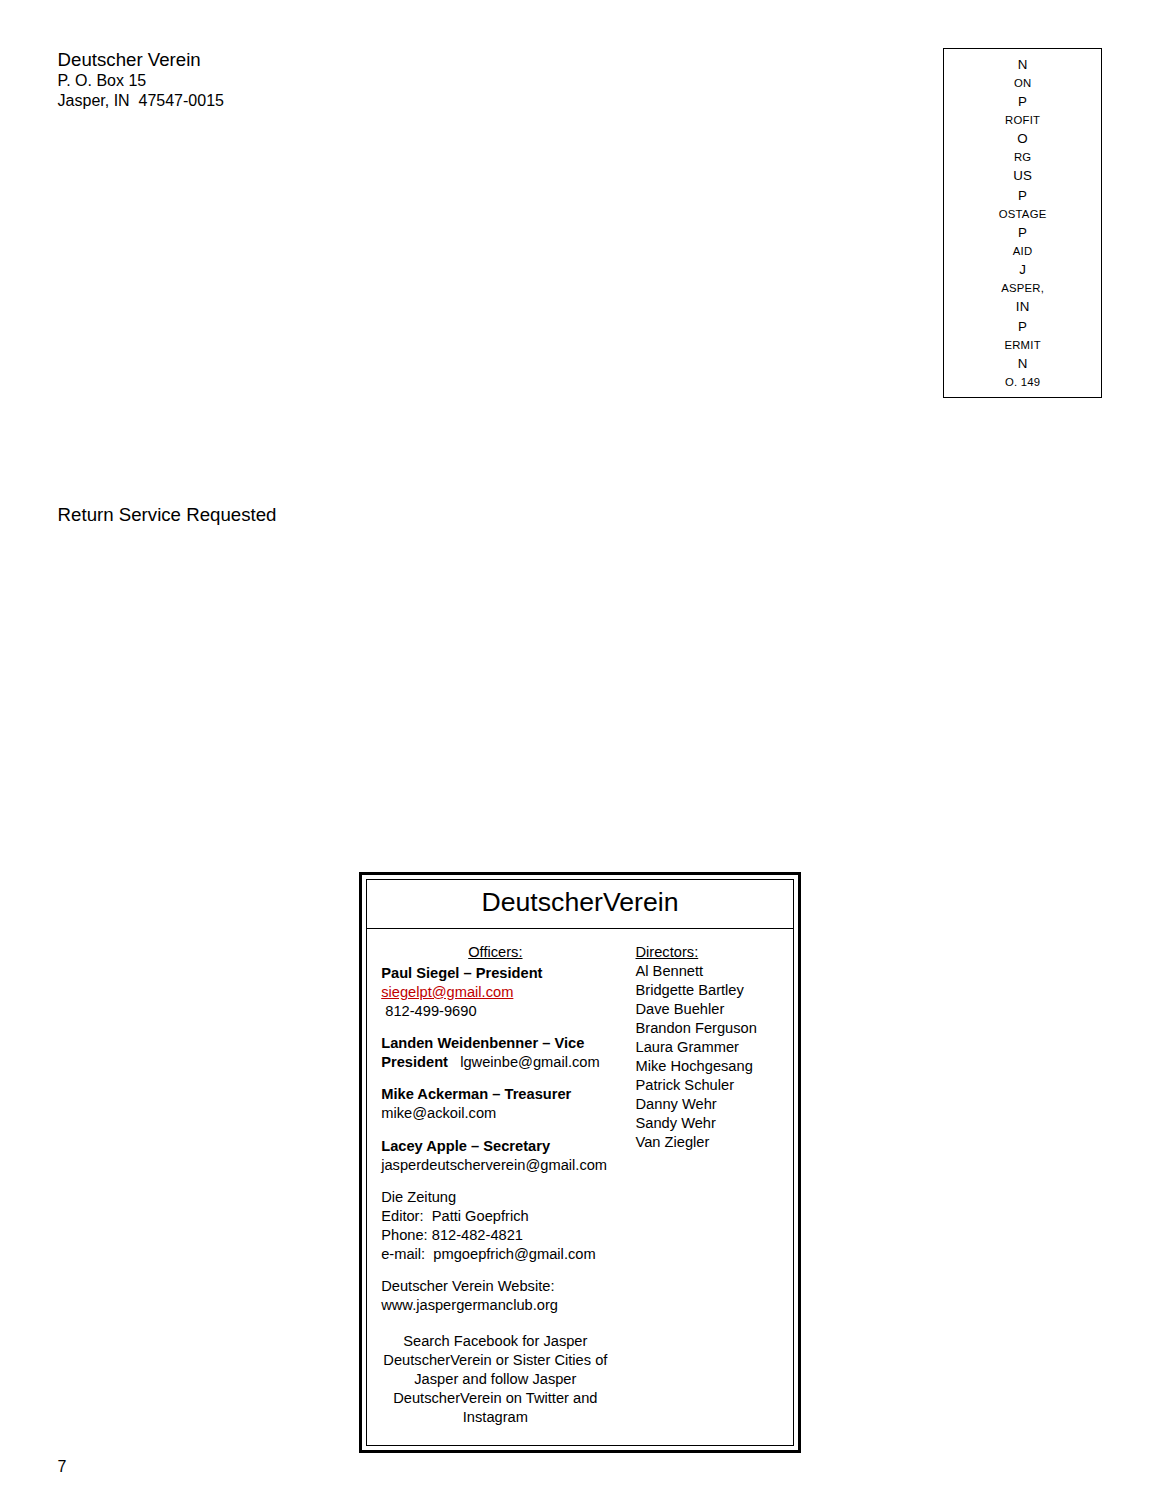Deutscher Verein
P. O. Box 15
Jasper, IN 47547-0015
Non Profit Org US Postage Paid Jasper, IN Permit No. 149
Return Service Requested
DeutscherVerein
Officers:
Paul Siegel – President
siegelpt@gmail.com
812-499-9690
Landen Weidenbenner – Vice President lgweinbe@gmail.com
Mike Ackerman – Treasurer
mike@ackoil.com
Lacey Apple – Secretary
jasperdeutscherverein@gmail.com
Die Zeitung
Editor: Patti Goepfrich
Phone: 812-482-4821
e-mail: pmgoepfrich@gmail.com
Deutscher Verein Website:
www.jaspergermanclub.org
Search Facebook for Jasper DeutscherVerein or Sister Cities of Jasper and follow Jasper DeutscherVerein on Twitter and Instagram
Directors:
Al Bennett
Bridgette Bartley
Dave Buehler
Brandon Ferguson
Laura Grammer
Mike Hochgesang
Patrick Schuler
Danny Wehr
Sandy Wehr
Van Ziegler
7